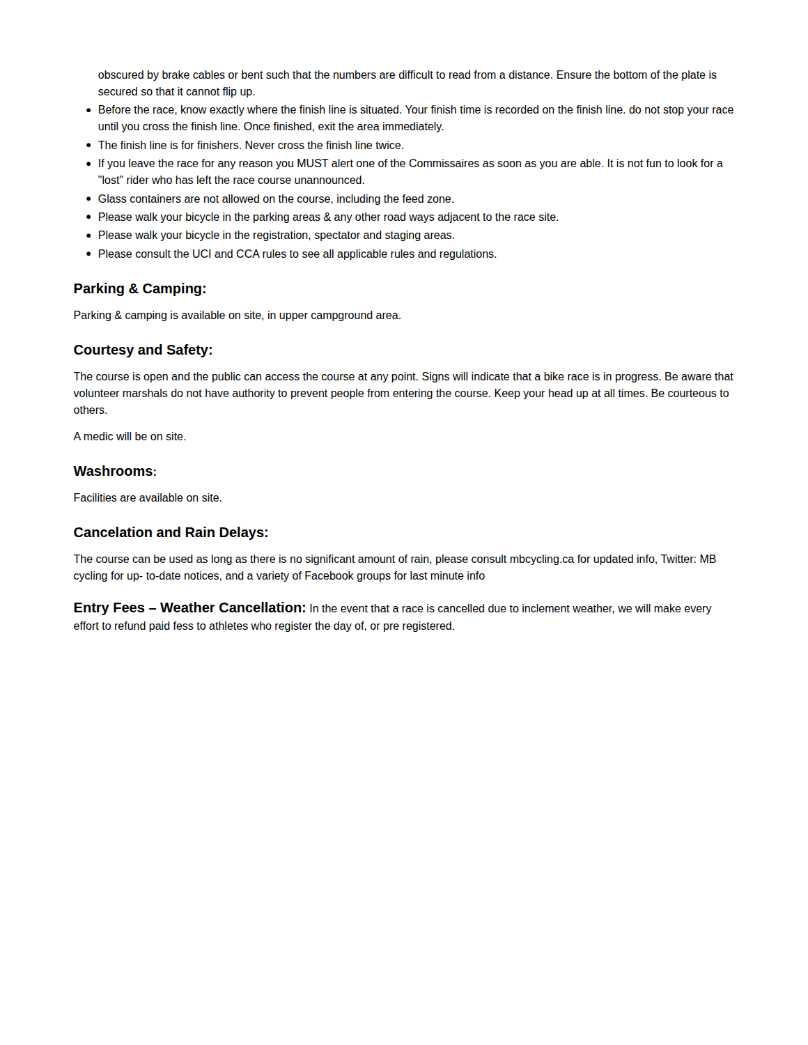obscured by brake cables or bent such that the numbers are difficult to read from a distance. Ensure the bottom of the plate is secured so that it cannot flip up.
Before the race, know exactly where the finish line is situated. Your finish time is recorded on the finish line. do not stop your race until you cross the finish line. Once finished, exit the area immediately.
The finish line is for finishers. Never cross the finish line twice.
If you leave the race for any reason you MUST alert one of the Commissaires as soon as you are able. It is not fun to look for a "lost" rider who has left the race course unannounced.
Glass containers are not allowed on the course, including the feed zone.
Please walk your bicycle in the parking areas & any other road ways adjacent to the race site.
Please walk your bicycle in the registration, spectator and staging areas.
Please consult the UCI and CCA rules to see all applicable rules and regulations.
Parking & Camping:
Parking & camping is available on site, in upper campground area.
Courtesy and Safety:
The course is open and the public can access the course at any point. Signs will indicate that a bike race is in progress. Be aware that volunteer marshals do not have authority to prevent people from entering the course. Keep your head up at all times. Be courteous to others.
A medic will be on site.
Washrooms:
Facilities are available on site.
Cancelation and Rain Delays:
The course can be used as long as there is no significant amount of rain, please consult mbcycling.ca for updated info, Twitter: MB cycling for up- to-date notices, and a variety of Facebook groups for last minute info
Entry Fees – Weather Cancellation: In the event that a race is cancelled due to inclement weather, we will make every effort to refund paid fess to athletes who register the day of, or pre registered.